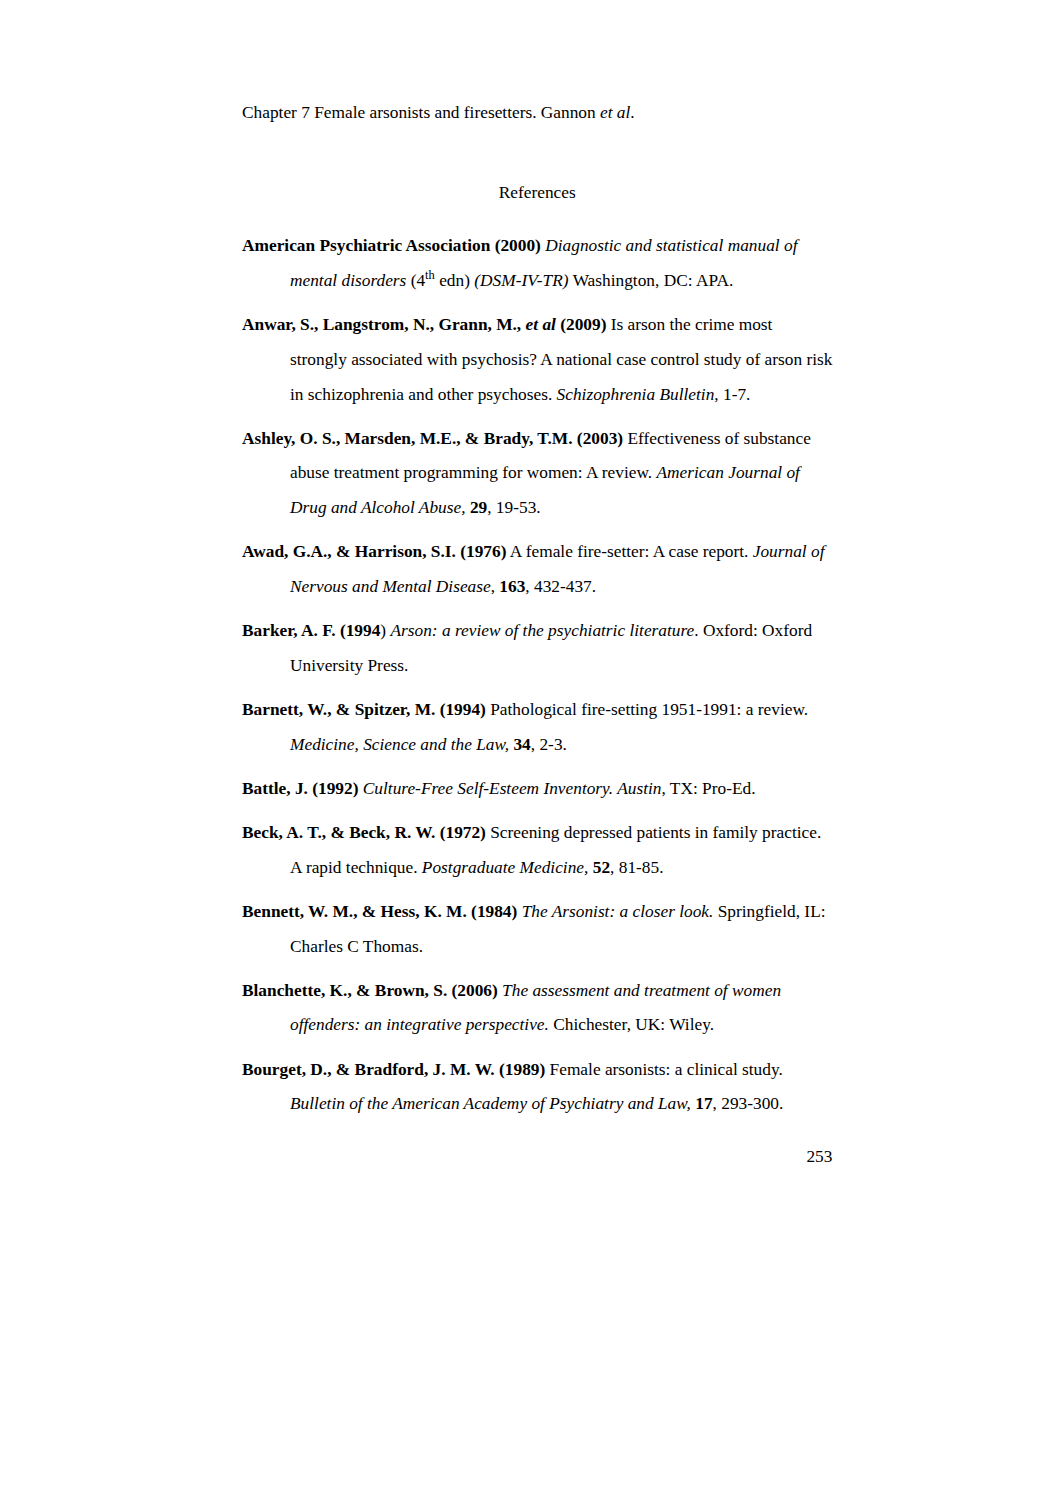Chapter 7 Female arsonists and firesetters. Gannon et al.
References
American Psychiatric Association (2000) Diagnostic and statistical manual of mental disorders (4th edn) (DSM-IV-TR) Washington, DC: APA.
Anwar, S., Langstrom, N., Grann, M., et al (2009) Is arson the crime most strongly associated with psychosis? A national case control study of arson risk in schizophrenia and other psychoses. Schizophrenia Bulletin, 1-7.
Ashley, O. S., Marsden, M.E., & Brady, T.M. (2003) Effectiveness of substance abuse treatment programming for women: A review. American Journal of Drug and Alcohol Abuse, 29, 19-53.
Awad, G.A., & Harrison, S.I. (1976) A female fire-setter: A case report. Journal of Nervous and Mental Disease, 163, 432-437.
Barker, A. F. (1994) Arson: a review of the psychiatric literature. Oxford: Oxford University Press.
Barnett, W., & Spitzer, M. (1994) Pathological fire-setting 1951-1991: a review. Medicine, Science and the Law, 34, 2-3.
Battle, J. (1992) Culture-Free Self-Esteem Inventory. Austin, TX: Pro-Ed.
Beck, A. T., & Beck, R. W. (1972) Screening depressed patients in family practice. A rapid technique. Postgraduate Medicine, 52, 81-85.
Bennett, W. M., & Hess, K. M. (1984) The Arsonist: a closer look. Springfield, IL: Charles C Thomas.
Blanchette, K., & Brown, S. (2006) The assessment and treatment of women offenders: an integrative perspective. Chichester, UK: Wiley.
Bourget, D., & Bradford, J. M. W. (1989) Female arsonists: a clinical study. Bulletin of the American Academy of Psychiatry and Law, 17, 293-300.
253